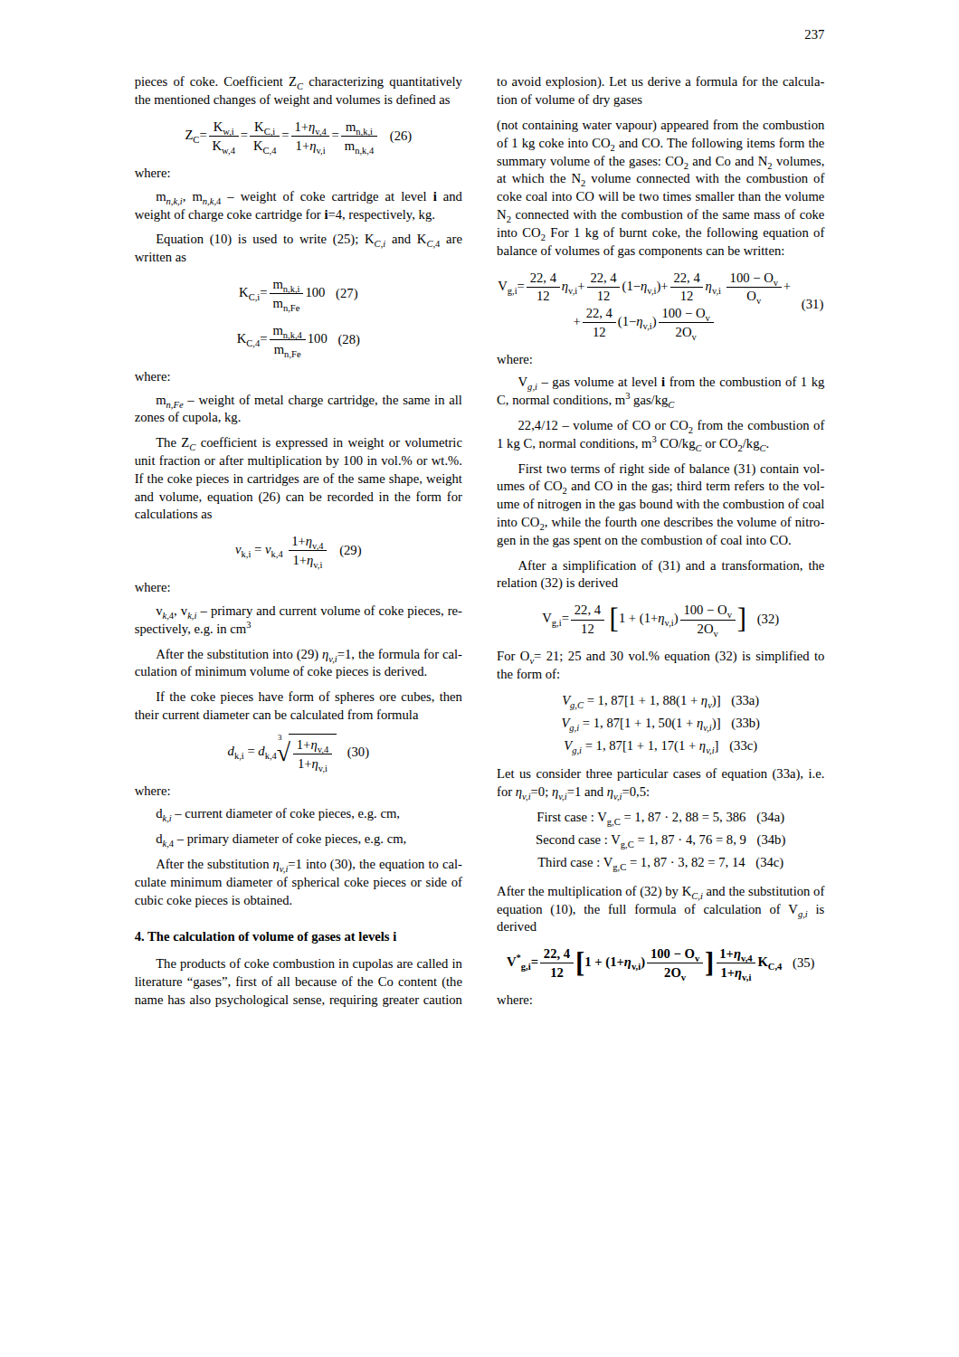237
pieces of coke. Coefficient ZC characterizing quantitatively the mentioned changes of weight and volumes is defined as
ZC=Kw,i Kw,4=KC,i KC,4=1+ηv,41+ηv,i=mn,k,i mn,k,4 (26)
where:
mn,k,i, mn,k, 4 – weight of coke cartridge at level i and weight of charge coke cartridge for i=4, respectively, kg.
Equation (10) is used to write (25); KC,i and KC, 4 are written as
KC,i=mn,k,i mn,Fe100 (27)
KC,4=mn,k,4 mn,Fe100 (28)
where:
mn,Fe – weight of metal charge cartridge, the same in all zones of cupola, kg.
The ZC coefficient is expressed in weight or volumetric unit fraction or after multiplication by 100 in vol.% or wt.%. If the coke pieces in cartridges are of the same shape, weight and volume, equation (26) can be recorded in the form for calculations as
vk,i = vk,4 1+ηv,41+ηv,i (29)
where:
vk, 4, vk,i – primary and current volume of coke pieces, respectively, e.g. in cm3
After the substitution into (29) ηv,i=1, the formula for calculation of minimum volume of coke pieces is derived.
If the coke pieces have form of spheres ore cubes, then their current diameter can be calculated from formula
dk,i = dk,4√31+ηv,41+ηv,i (30)
where:
dk,i – current diameter of coke pieces, e.g. cm,
dk, 4 – primary diameter of coke pieces, e.g. cm,
After the substitution ηv,i=1 into (30), the equation to calculate minimum diameter of spherical coke pieces or side of cubic coke pieces is obtained.
4. The calculation of volume of gases at levels i
The products of coke combustion in cupolas are called in literature “gases”, first of all because of the Co content (the name has also psychological sense, requiring greater caution to avoid explosion). Let us derive a formula for the calculation of volume of dry gases
(not containing water vapour) appeared from the combustion of 1 kg coke into CO2 and CO. The following items form the summary volume of the gases: CO2 and Co and N2 volumes, at which the N2 volume connected with the combustion of coke coal into CO will be two times smaller than the volume N2 connected with the combustion of the same mass of coke into CO2 For 1 kg of burnt coke, the following equation of balance of volumes of gas components can be written:
Vg,i=22, 412 ηv,i+22, 412(1−ηv,i)+22, 412 ηv,i 100 − Ov Ov+
+22, 412(1−ηv,i)100 − Ov 2Ov (31)
where:
Vg,i – gas volume at level i from the combustion of 1 kg C, normal conditions, m3 gas/kgC
22,4/12 – volume of CO or CO2 from the combustion of 1 kg C, normal conditions, m3 CO/kgC or CO2/kgC.
First two terms of right side of balance (31) contain volumes of CO2 and CO in the gas; third term refers to the volume of nitrogen in the gas bound with the combustion of coal into CO2, while the fourth one describes the volume of nitrogen in the gas spent on the combustion of coal into CO.
After a simplification of (31) and a transformation, the relation (32) is derived
Vg,i=22, 412 [1 + (1+ηv,i)100 − Ov 2Ov] (32)
For Ov= 21; 25 and 30 vol.% equation (32) is simplified to the form of:
Vg,C = 1, 87[1 + 1, 88(1 + ηv)] (33a)
Vg,i = 1, 87[1 + 1, 50(1 + ηv,i)] (33b)
Vg,i = 1, 87[1 + 1, 17(1 + ηv,i] (33c)
Let us consider three particular cases of equation (33a), i.e. for ηv,i=0; ηv,i=1 and ηv,i=0,5:
First case : Vg,C = 1, 87 · 2, 88 = 5, 386 (34a)
Second case : Vg,C = 1, 87 · 4, 76 = 8, 9 (34b)
Third case : Vg,C = 1, 87 · 3, 82 = 7, 14 (34c)
After the multiplication of (32) by KC,i and the substitution of equation (10), the full formula of calculation of Vg,i is derived
V*g,i=22, 412[1 + (1+ηv,i)100 − Ov 2Ov] 1+ηv,41+ηv,i KC,4 (35)
where: